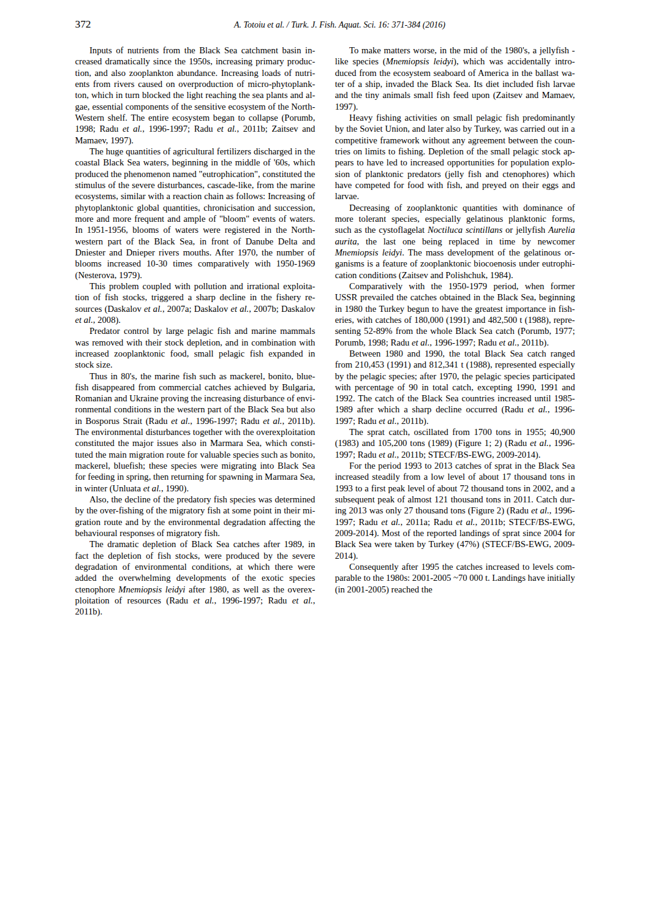372 A. Totoiu et al. / Turk. J. Fish. Aquat. Sci. 16: 371-384 (2016)
Inputs of nutrients from the Black Sea catchment basin increased dramatically since the 1950s, increasing primary production, and also zooplankton abundance. Increasing loads of nutrients from rivers caused on overproduction of micro-phytoplankton, which in turn blocked the light reaching the sea plants and algae, essential components of the sensitive ecosystem of the North-Western shelf. The entire ecosystem began to collapse (Porumb, 1998; Radu et al., 1996-1997; Radu et al., 2011b; Zaitsev and Mamaev, 1997).
The huge quantities of agricultural fertilizers discharged in the coastal Black Sea waters, beginning in the middle of '60s, which produced the phenomenon named "eutrophication", constituted the stimulus of the severe disturbances, cascade-like, from the marine ecosystems, similar with a reaction chain as follows: Increasing of phytoplanktonic global quantities, chronicisation and succession, more and more frequent and ample of "bloom" events of waters. In 1951-1956, blooms of waters were registered in the North-western part of the Black Sea, in front of Danube Delta and Dniester and Dnieper rivers mouths. After 1970, the number of blooms increased 10-30 times comparatively with 1950-1969 (Nesterova, 1979).
This problem coupled with pollution and irrational exploitation of fish stocks, triggered a sharp decline in the fishery resources (Daskalov et al., 2007a; Daskalov et al., 2007b; Daskalov et al., 2008).
Predator control by large pelagic fish and marine mammals was removed with their stock depletion, and in combination with increased zooplanktonic food, small pelagic fish expanded in stock size.
Thus in 80's, the marine fish such as mackerel, bonito, bluefish disappeared from commercial catches achieved by Bulgaria, Romanian and Ukraine proving the increasing disturbance of environmental conditions in the western part of the Black Sea but also in Bosporus Strait (Radu et al., 1996-1997; Radu et al., 2011b). The environmental disturbances together with the overexploitation constituted the major issues also in Marmara Sea, which constituted the main migration route for valuable species such as bonito, mackerel, bluefish; these species were migrating into Black Sea for feeding in spring, then returning for spawning in Marmara Sea, in winter (Unluata et al., 1990).
Also, the decline of the predatory fish species was determined by the over-fishing of the migratory fish at some point in their migration route and by the environmental degradation affecting the behavioural responses of migratory fish.
The dramatic depletion of Black Sea catches after 1989, in fact the depletion of fish stocks, were produced by the severe degradation of environmental conditions, at which there were added the overwhelming developments of the exotic species ctenophore Mnemiopsis leidyi after 1980, as well as the overexploitation of resources (Radu et al., 1996-1997; Radu et al., 2011b).
To make matters worse, in the mid of the 1980's, a jellyfish - like species (Mnemiopsis leidyi), which was accidentally introduced from the ecosystem seaboard of America in the ballast water of a ship, invaded the Black Sea. Its diet included fish larvae and the tiny animals small fish feed upon (Zaitsev and Mamaev, 1997).
Heavy fishing activities on small pelagic fish predominantly by the Soviet Union, and later also by Turkey, was carried out in a competitive framework without any agreement between the countries on limits to fishing. Depletion of the small pelagic stock appears to have led to increased opportunities for population explosion of planktonic predators (jelly fish and ctenophores) which have competed for food with fish, and preyed on their eggs and larvae.
Decreasing of zooplanktonic quantities with dominance of more tolerant species, especially gelatinous planktonic forms, such as the cystoflagelat Noctiluca scintillans or jellyfish Aurelia aurita, the last one being replaced in time by newcomer Mnemiopsis leidyi. The mass development of the gelatinous organisms is a feature of zooplanktonic biocoenosis under eutrophication conditions (Zaitsev and Polishchuk, 1984).
Comparatively with the 1950-1979 period, when former USSR prevailed the catches obtained in the Black Sea, beginning in 1980 the Turkey begun to have the greatest importance in fisheries, with catches of 180,000 (1991) and 482,500 t (1988), representing 52-89% from the whole Black Sea catch (Porumb, 1977; Porumb, 1998; Radu et al., 1996-1997; Radu et al., 2011b).
Between 1980 and 1990, the total Black Sea catch ranged from 210,453 (1991) and 812,341 t (1988), represented especially by the pelagic species; after 1970, the pelagic species participated with percentage of 90 in total catch, excepting 1990, 1991 and 1992. The catch of the Black Sea countries increased until 1985-1989 after which a sharp decline occurred (Radu et al., 1996-1997; Radu et al., 2011b).
The sprat catch, oscillated from 1700 tons in 1955; 40,900 (1983) and 105,200 tons (1989) (Figure 1; 2) (Radu et al., 1996-1997; Radu et al., 2011b; STECF/BS-EWG, 2009-2014).
For the period 1993 to 2013 catches of sprat in the Black Sea increased steadily from a low level of about 17 thousand tons in 1993 to a first peak level of about 72 thousand tons in 2002, and a subsequent peak of almost 121 thousand tons in 2011. Catch during 2013 was only 27 thousand tons (Figure 2) (Radu et al., 1996-1997; Radu et al., 2011a; Radu et al., 2011b; STECF/BS-EWG, 2009-2014). Most of the reported landings of sprat since 2004 for Black Sea were taken by Turkey (47%) (STECF/BS-EWG, 2009-2014).
Consequently after 1995 the catches increased to levels comparable to the 1980s: 2001-2005 ~70 000 t. Landings have initially (in 2001-2005) reached the